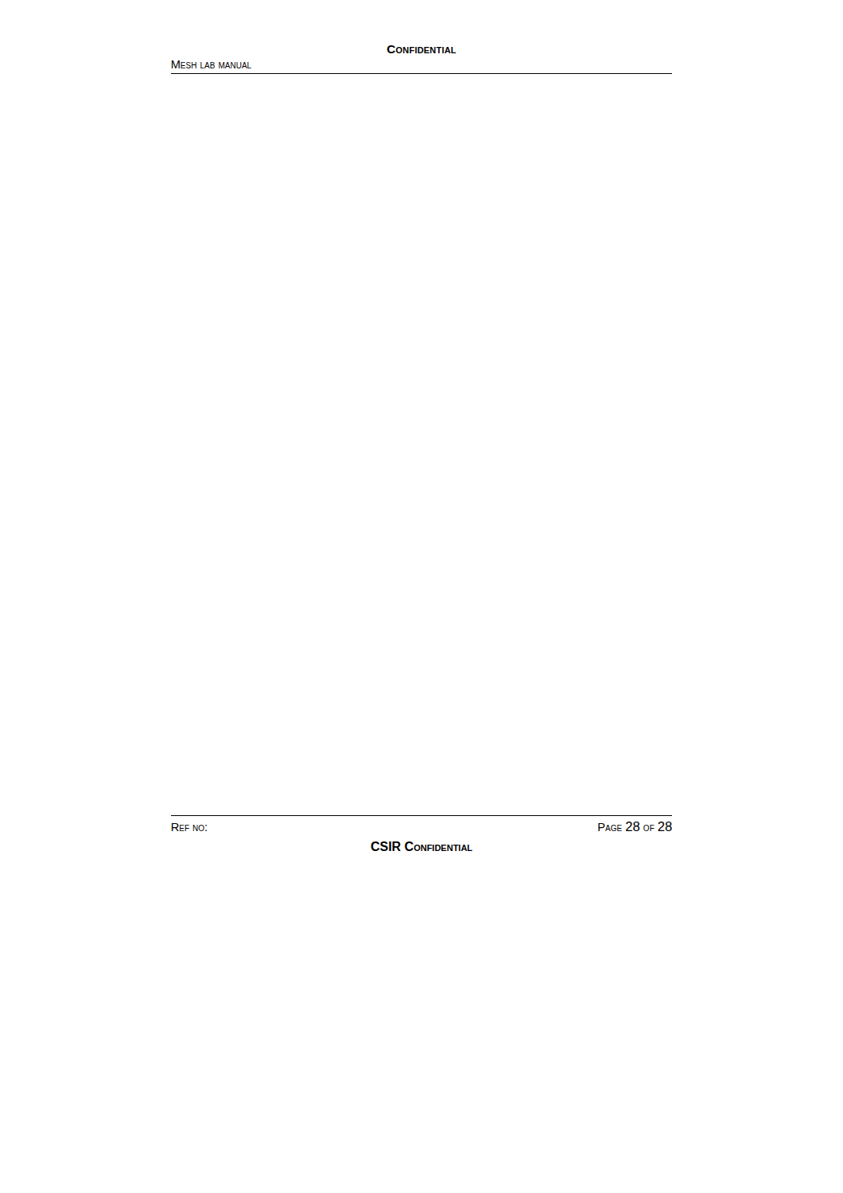Confidential
Mesh lab manual
Ref no:
Page 28 of 28
CSIR Confidential